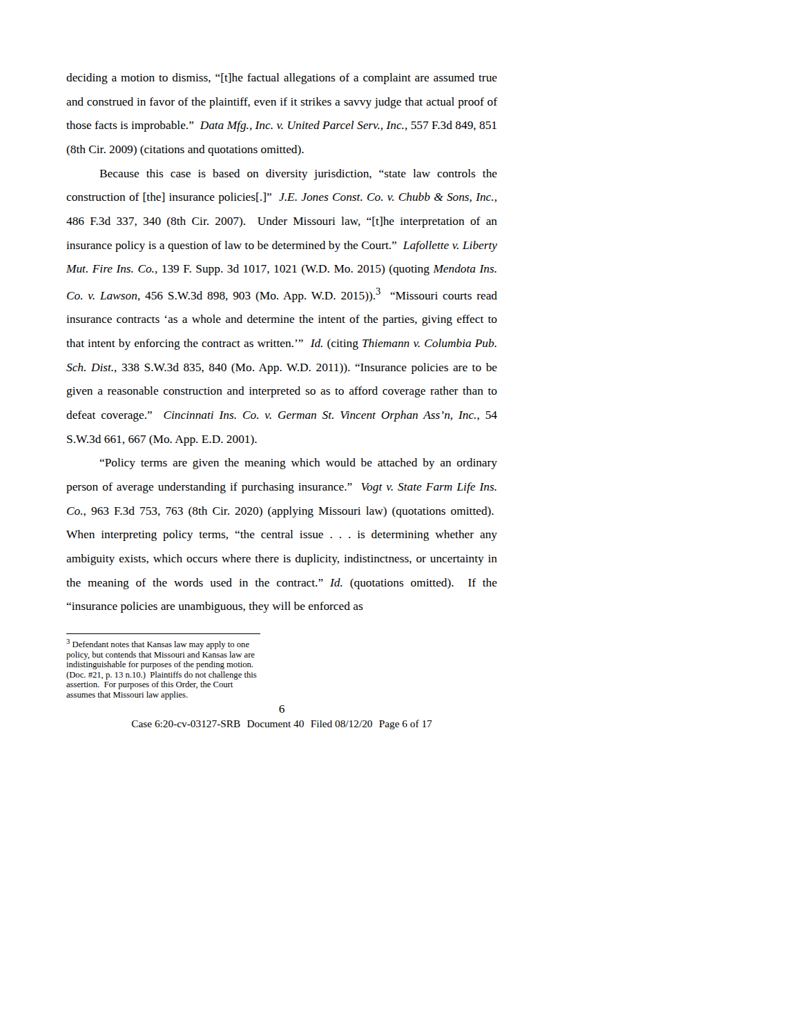deciding a motion to dismiss, “[t]he factual allegations of a complaint are assumed true and construed in favor of the plaintiff, even if it strikes a savvy judge that actual proof of those facts is improbable.” Data Mfg., Inc. v. United Parcel Serv., Inc., 557 F.3d 849, 851 (8th Cir. 2009) (citations and quotations omitted).
Because this case is based on diversity jurisdiction, “state law controls the construction of [the] insurance policies[.]” J.E. Jones Const. Co. v. Chubb & Sons, Inc., 486 F.3d 337, 340 (8th Cir. 2007). Under Missouri law, “[t]he interpretation of an insurance policy is a question of law to be determined by the Court.” Lafollette v. Liberty Mut. Fire Ins. Co., 139 F. Supp. 3d 1017, 1021 (W.D. Mo. 2015) (quoting Mendota Ins. Co. v. Lawson, 456 S.W.3d 898, 903 (Mo. App. W.D. 2015)).3 “Missouri courts read insurance contracts ‘as a whole and determine the intent of the parties, giving effect to that intent by enforcing the contract as written.’” Id. (citing Thiemann v. Columbia Pub. Sch. Dist., 338 S.W.3d 835, 840 (Mo. App. W.D. 2011)). “Insurance policies are to be given a reasonable construction and interpreted so as to afford coverage rather than to defeat coverage.” Cincinnati Ins. Co. v. German St. Vincent Orphan Ass’n, Inc., 54 S.W.3d 661, 667 (Mo. App. E.D. 2001).
“Policy terms are given the meaning which would be attached by an ordinary person of average understanding if purchasing insurance.” Vogt v. State Farm Life Ins. Co., 963 F.3d 753, 763 (8th Cir. 2020) (applying Missouri law) (quotations omitted). When interpreting policy terms, “the central issue . . . is determining whether any ambiguity exists, which occurs where there is duplicity, indistinctness, or uncertainty in the meaning of the words used in the contract.” Id. (quotations omitted). If the “insurance policies are unambiguous, they will be enforced as
3 Defendant notes that Kansas law may apply to one policy, but contends that Missouri and Kansas law are indistinguishable for purposes of the pending motion. (Doc. #21, p. 13 n.10.) Plaintiffs do not challenge this assertion. For purposes of this Order, the Court assumes that Missouri law applies.
6
Case 6:20-cv-03127-SRB Document 40 Filed 08/12/20 Page 6 of 17